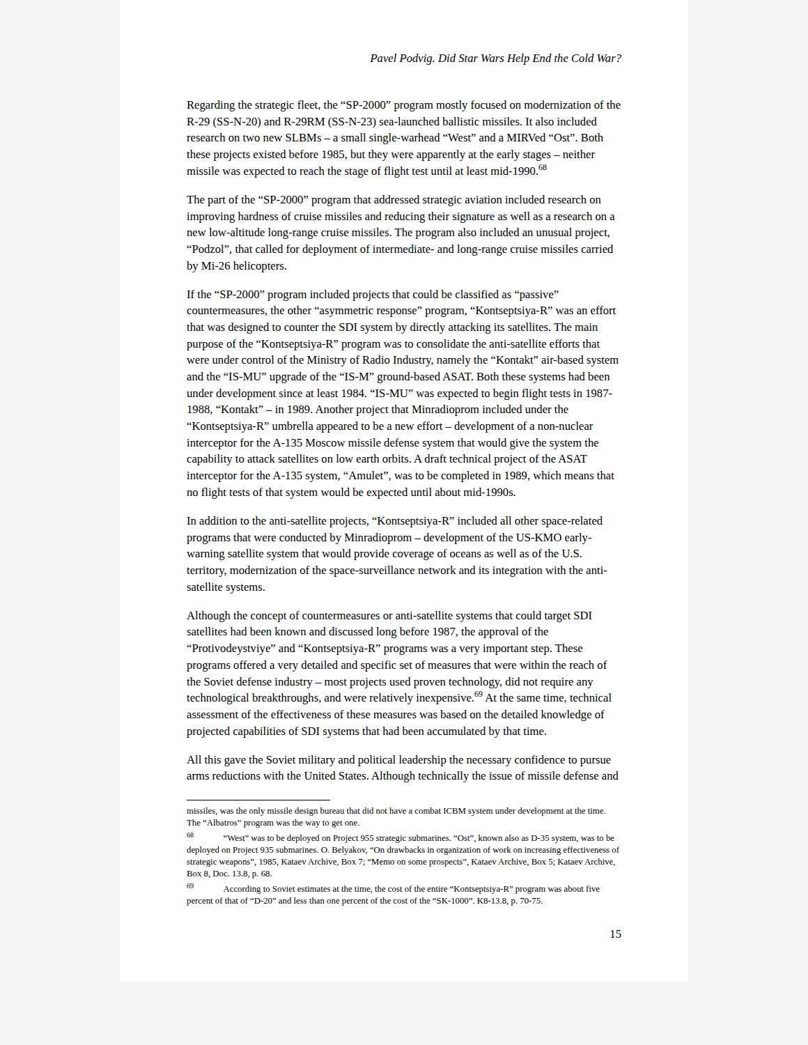Pavel Podvig. Did Star Wars Help End the Cold War?
Regarding the strategic fleet, the “SP-2000” program mostly focused on modernization of the R-29 (SS-N-20) and R-29RM (SS-N-23) sea-launched ballistic missiles. It also included research on two new SLBMs – a small single-warhead “West” and a MIRVed “Ost”. Both these projects existed before 1985, but they were apparently at the early stages – neither missile was expected to reach the stage of flight test until at least mid-1990.68
The part of the “SP-2000” program that addressed strategic aviation included research on improving hardness of cruise missiles and reducing their signature as well as a research on a new low-altitude long-range cruise missiles. The program also included an unusual project, “Podzol”, that called for deployment of intermediate- and long-range cruise missiles carried by Mi-26 helicopters.
If the “SP-2000” program included projects that could be classified as “passive” countermeasures, the other “asymmetric response” program, “Kontseptsiya-R” was an effort that was designed to counter the SDI system by directly attacking its satellites. The main purpose of the “Kontseptsiya-R” program was to consolidate the anti-satellite efforts that were under control of the Ministry of Radio Industry, namely the “Kontakt” air-based system and the “IS-MU” upgrade of the “IS-M” ground-based ASAT. Both these systems had been under development since at least 1984. “IS-MU” was expected to begin flight tests in 1987-1988, “Kontakt” – in 1989. Another project that Minradioprom included under the “Kontseptsiya-R” umbrella appeared to be a new effort – development of a non-nuclear interceptor for the A-135 Moscow missile defense system that would give the system the capability to attack satellites on low earth orbits. A draft technical project of the ASAT interceptor for the A-135 system, “Amulet”, was to be completed in 1989, which means that no flight tests of that system would be expected until about mid-1990s.
In addition to the anti-satellite projects, “Kontseptsiya-R” included all other space-related programs that were conducted by Minradioprom – development of the US-KMO early-warning satellite system that would provide coverage of oceans as well as of the U.S. territory, modernization of the space-surveillance network and its integration with the anti-satellite systems.
Although the concept of countermeasures or anti-satellite systems that could target SDI satellites had been known and discussed long before 1987, the approval of the “Protivodeystviye” and “Kontseptsiya-R” programs was a very important step. These programs offered a very detailed and specific set of measures that were within the reach of the Soviet defense industry – most projects used proven technology, did not require any technological breakthroughs, and were relatively inexpensive.69 At the same time, technical assessment of the effectiveness of these measures was based on the detailed knowledge of projected capabilities of SDI systems that had been accumulated by that time.
All this gave the Soviet military and political leadership the necessary confidence to pursue arms reductions with the United States. Although technically the issue of missile defense and
missiles, was the only missile design bureau that did not have a combat ICBM system under development at the time. The “Albatros” program was the way to get one.
68 “West” was to be deployed on Project 955 strategic submarines. “Ost”, known also as D-35 system, was to be deployed on Project 935 submarines. O. Belyakov, “On drawbacks in organization of work on increasing effectiveness of strategic weapons”, 1985, Kataev Archive, Box 7; “Memo on some prospects”, Kataev Archive, Box 5; Kataev Archive, Box 8, Doc. 13.8, p. 68.
69 According to Soviet estimates at the time, the cost of the entire “Kontseptsiya-R” program was about five percent of that of “D-20” and less than one percent of the cost of the “SK-1000”. K8-13.8, p. 70-75.
15